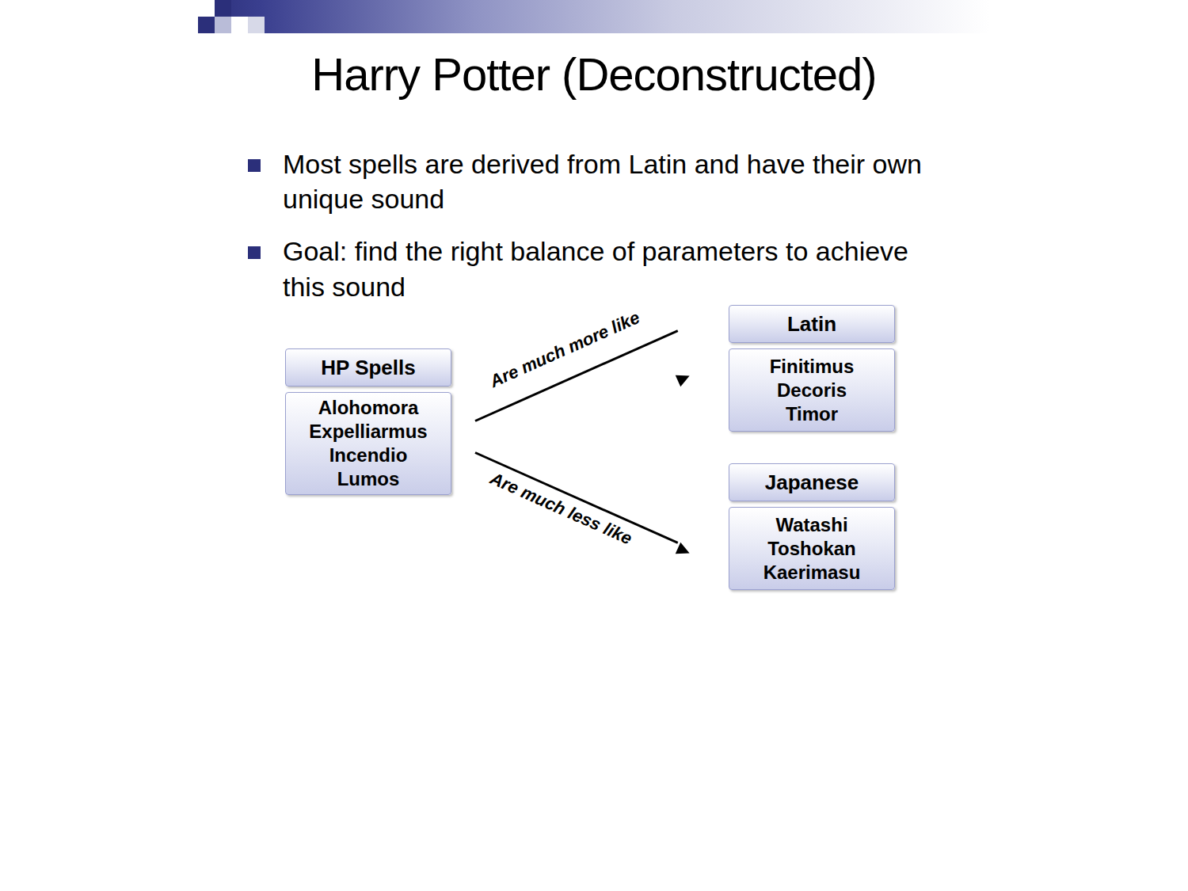Harry Potter (Deconstructed)
Most spells are derived from Latin and have their own unique sound
Goal: find the right balance of parameters to achieve this sound
HP Spells
Alohomora
Expelliarmus
Incendio
Lumos
Latin
Finitimus
Decoris
Timor
Japanese
Watashi
Toshokan
Kaerimasu
Are much more like
Are much less like